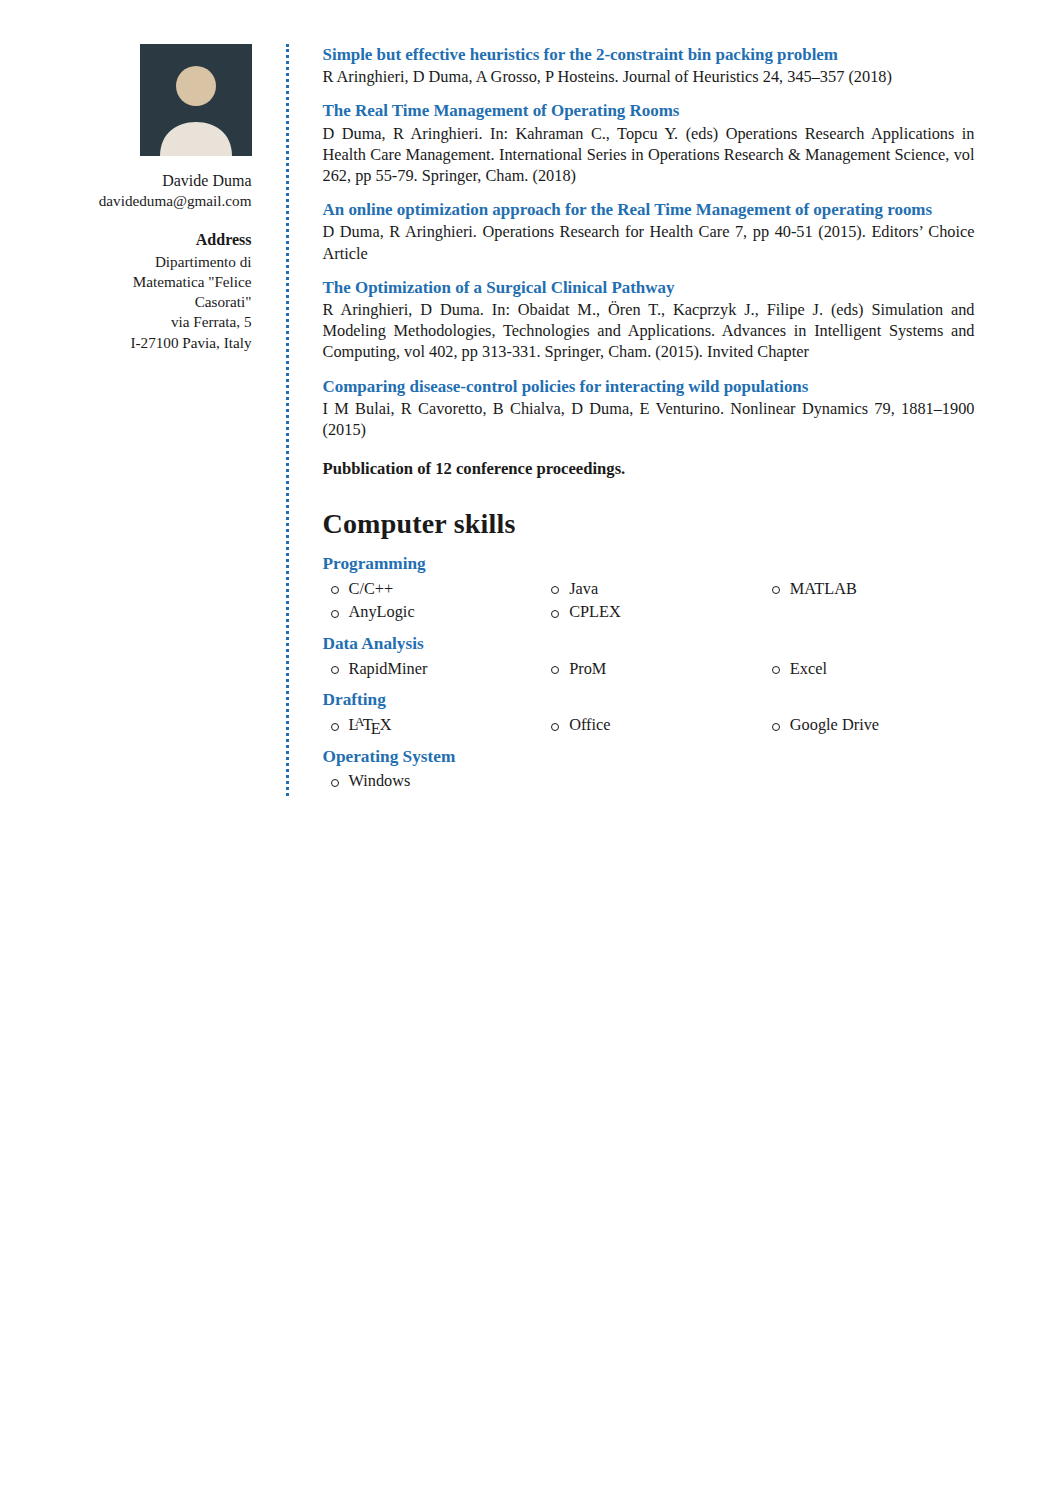Davide Duma
davideduma@gmail.com
Address
Dipartimento di
Matematica "Felice
Casorati"
via Ferrata, 5
I-27100 Pavia, Italy
Simple but effective heuristics for the 2-constraint bin packing problem
R Aringhieri, D Duma, A Grosso, P Hosteins. Journal of Heuristics 24, 345–357 (2018)
The Real Time Management of Operating Rooms
D Duma, R Aringhieri. In: Kahraman C., Topcu Y. (eds) Operations Research Applications in Health Care Management. International Series in Operations Research & Management Science, vol 262, pp 55-79. Springer, Cham. (2018)
An online optimization approach for the Real Time Management of operating rooms
D Duma, R Aringhieri. Operations Research for Health Care 7, pp 40-51 (2015). Editors’ Choice Article
The Optimization of a Surgical Clinical Pathway
R Aringhieri, D Duma. In: Obaidat M., Ören T., Kacprzyk J., Filipe J. (eds) Simulation and Modeling Methodologies, Technologies and Applications. Advances in Intelligent Systems and Computing, vol 402, pp 313-331. Springer, Cham. (2015). Invited Chapter
Comparing disease-control policies for interacting wild populations
I M Bulai, R Cavoretto, B Chialva, D Duma, E Venturino. Nonlinear Dynamics 79, 1881–1900 (2015)
Pubblication of 12 conference proceedings.
Computer skills
Programming
C/C++
Java
MATLAB
AnyLogic
CPLEX
Data Analysis
RapidMiner
ProM
Excel
Drafting
LATEX
Office
Google Drive
Operating System
Windows